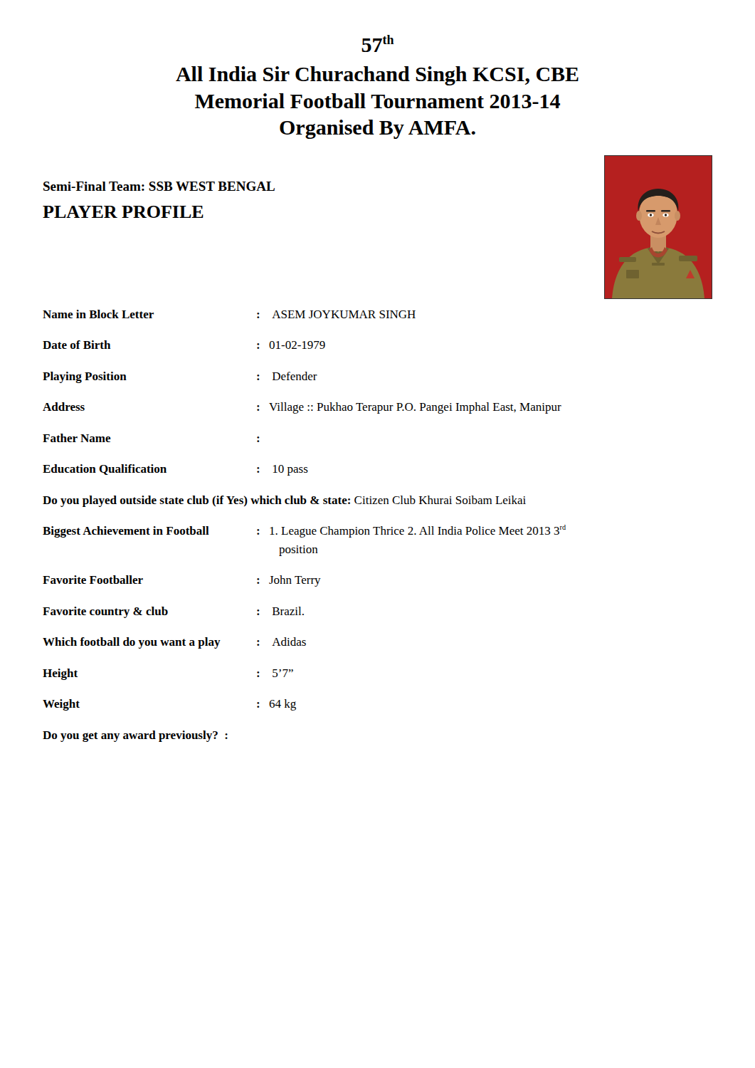57th
All India Sir Churachand Singh KCSI, CBE
Memorial Football Tournament 2013-14
Organised By AMFA.
Semi-Final Team: SSB WEST BENGAL
PLAYER PROFILE
| Name in Block Letter | : | ASEM JOYKUMAR SINGH |
| Date of Birth | : | 01-02-1979 |
| Playing Position | : | Defender |
| Address | : | Village :: Pukhao Terapur P.O. Pangei Imphal East, Manipur |
| Father Name | : | |
| Education Qualification | : | 10 pass |
Do you played outside state club (if Yes) which club & state: Citizen Club Khurai Soibam Leikai
| Biggest Achievement in Football | : | 1. League Champion Thrice 2. All India Police Meet 2013 3 rd position |
| Favorite Footballer | : | John Terry |
| Favorite country & club | : | Brazil. |
| Which football do you want a play | : | Adidas |
| Height | : | 5’7” |
| Weight | : | 64 kg |
Do you get any award previously? :